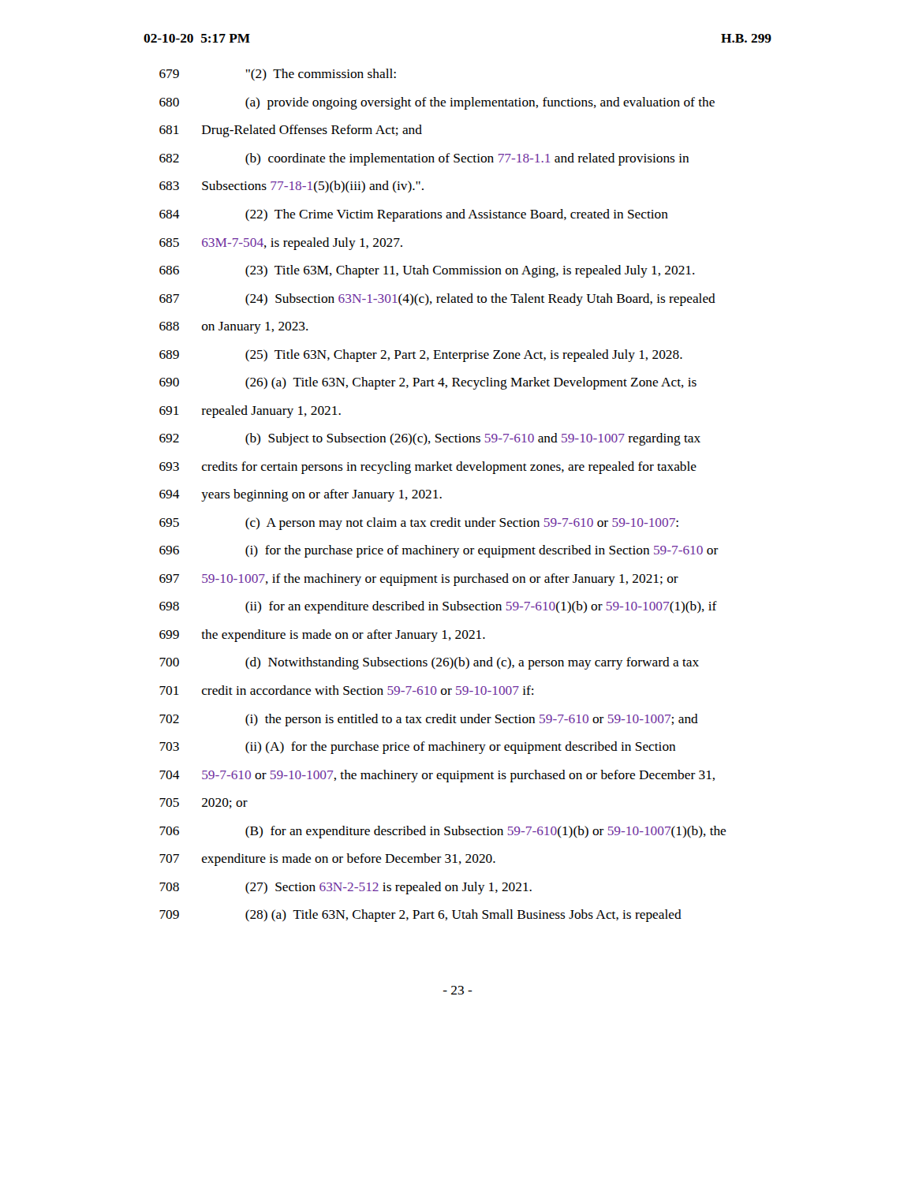02-10-20 5:17 PM H.B. 299
679 "(2) The commission shall:
680 (a) provide ongoing oversight of the implementation, functions, and evaluation of the
681 Drug-Related Offenses Reform Act; and
682 (b) coordinate the implementation of Section 77-18-1.1 and related provisions in
683 Subsections 77-18-1(5)(b)(iii) and (iv).".
684 (22) The Crime Victim Reparations and Assistance Board, created in Section
685 63M-7-504, is repealed July 1, 2027.
686 (23) Title 63M, Chapter 11, Utah Commission on Aging, is repealed July 1, 2021.
687 (24) Subsection 63N-1-301(4)(c), related to the Talent Ready Utah Board, is repealed
688 on January 1, 2023.
689 (25) Title 63N, Chapter 2, Part 2, Enterprise Zone Act, is repealed July 1, 2028.
690 (26) (a) Title 63N, Chapter 2, Part 4, Recycling Market Development Zone Act, is
691 repealed January 1, 2021.
692 (b) Subject to Subsection (26)(c), Sections 59-7-610 and 59-10-1007 regarding tax
693 credits for certain persons in recycling market development zones, are repealed for taxable
694 years beginning on or after January 1, 2021.
695 (c) A person may not claim a tax credit under Section 59-7-610 or 59-10-1007:
696 (i) for the purchase price of machinery or equipment described in Section 59-7-610 or
697 59-10-1007, if the machinery or equipment is purchased on or after January 1, 2021; or
698 (ii) for an expenditure described in Subsection 59-7-610(1)(b) or 59-10-1007(1)(b), if
699 the expenditure is made on or after January 1, 2021.
700 (d) Notwithstanding Subsections (26)(b) and (c), a person may carry forward a tax
701 credit in accordance with Section 59-7-610 or 59-10-1007 if:
702 (i) the person is entitled to a tax credit under Section 59-7-610 or 59-10-1007; and
703 (ii) (A) for the purchase price of machinery or equipment described in Section
704 59-7-610 or 59-10-1007, the machinery or equipment is purchased on or before December 31,
705 2020; or
706 (B) for an expenditure described in Subsection 59-7-610(1)(b) or 59-10-1007(1)(b), the
707 expenditure is made on or before December 31, 2020.
708 (27) Section 63N-2-512 is repealed on July 1, 2021.
709 (28) (a) Title 63N, Chapter 2, Part 6, Utah Small Business Jobs Act, is repealed
- 23 -